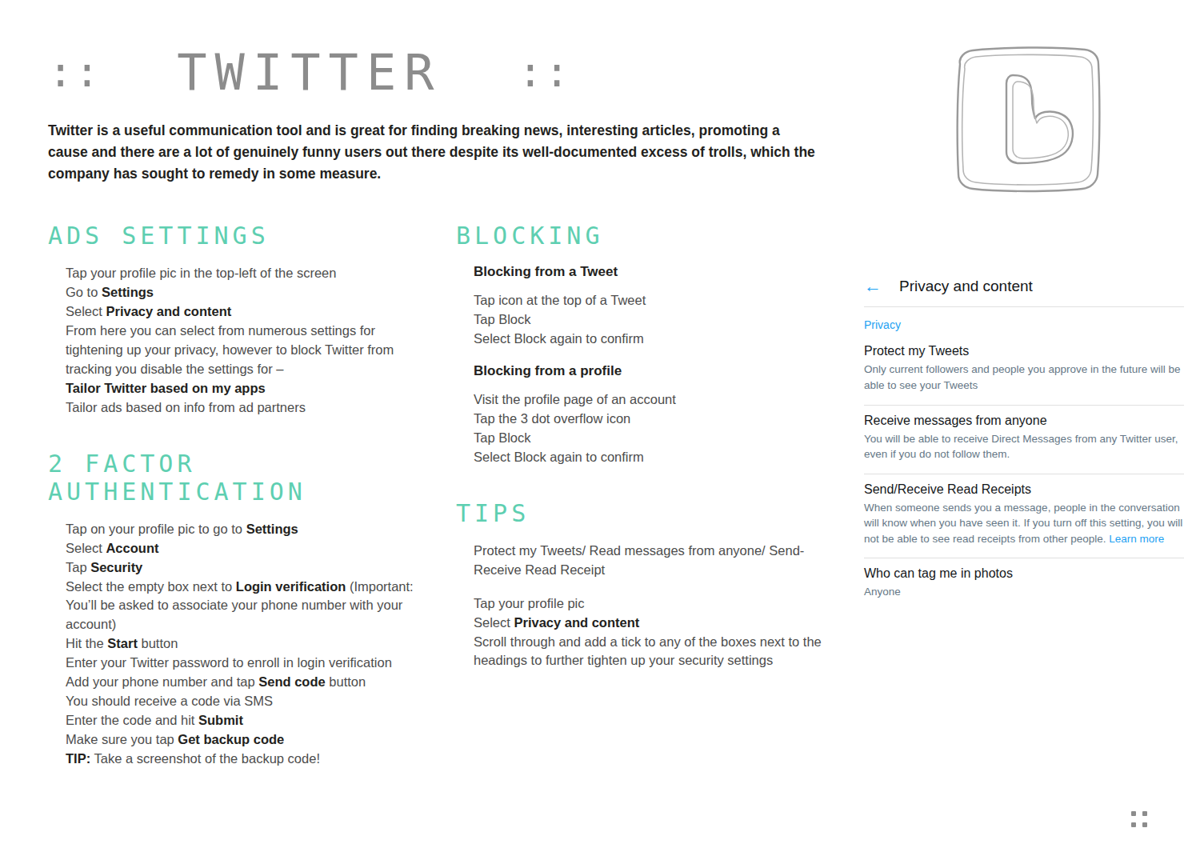:: TWITTER ::
Twitter is a useful communication tool and is great for finding breaking news, interesting articles, promoting a cause and there are a lot of genuinely funny users out there despite its well-documented excess of trolls, which the company has sought to remedy in some measure.
Ads Settings
Tap your profile pic in the top-left of the screen
Go to Settings
Select Privacy and content
From here you can select from numerous settings for tightening up your privacy, however to block Twitter from tracking you disable the settings for –
Tailor Twitter based on my apps
Tailor ads based on info from ad partners
2 Factor Authentication
Tap on your profile pic to go to Settings
Select Account
Tap Security
Select the empty box next to Login verification (Important: You’ll be asked to associate your phone number with your account)
Hit the Start button
Enter your Twitter password to enroll in login verification
Add your phone number and tap Send code button
You should receive a code via SMS
Enter the code and hit Submit
Make sure you tap Get backup code
TIP: Take a screenshot of the backup code!
Blocking
Blocking from a Tweet
Tap icon at the top of a Tweet
Tap Block
Select Block again to confirm
Blocking from a profile
Visit the profile page of an account
Tap the 3 dot overflow icon
Tap Block
Select Block again to confirm
Tips
Protect my Tweets/ Read messages from anyone/ Send-Receive Read Receipt
Tap your profile pic
Select Privacy and content
Scroll through and add a tick to any of the boxes next to the headings to further tighten up your security settings
← Privacy and content
Privacy
Protect my Tweets
Only current followers and people you approve in the future will be able to see your Tweets
Receive messages from anyone
You will be able to receive Direct Messages from any Twitter user, even if you do not follow them.
Send/Receive Read Receipts
When someone sends you a message, people in the conversation will know when you have seen it. If you turn off this setting, you will not be able to see read receipts from other people. Learn more
Who can tag me in photos
Anyone